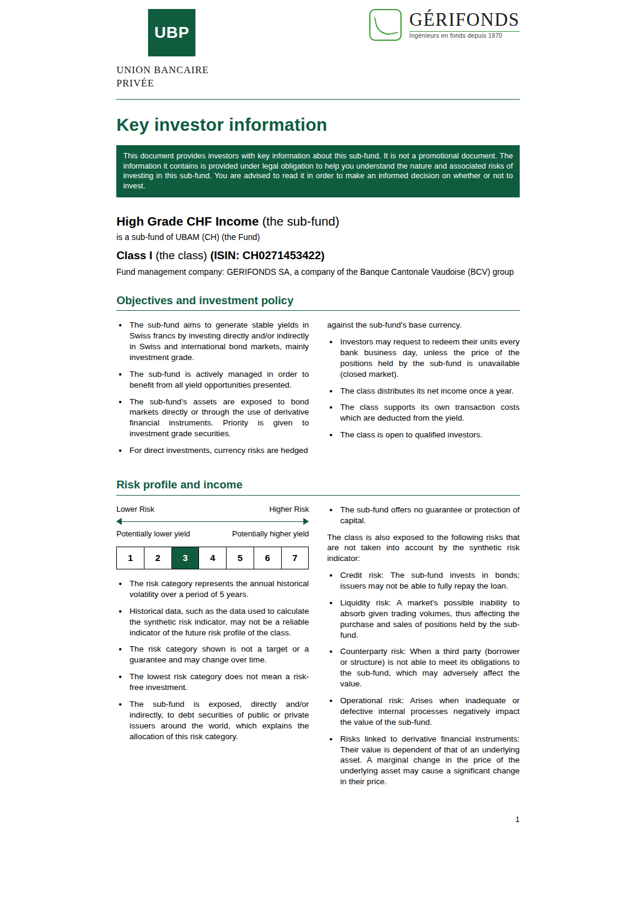UBP
Union Bancaire Privée
GÉRIFONDS Ingénieurs en fonds depuis 1970
Key investor information
This document provides investors with key information about this sub-fund. It is not a promotional document. The information it contains is provided under legal obligation to help you understand the nature and associated risks of investing in this sub-fund. You are advised to read it in order to make an informed decision on whether or not to invest.
High Grade CHF Income (the sub-fund)
is a sub-fund of UBAM (CH) (the Fund)
Class I (the class) (ISIN: CH0271453422)
Fund management company: GERIFONDS SA, a company of the Banque Cantonale Vaudoise (BCV) group
Objectives and investment policy
The sub-fund aims to generate stable yields in Swiss francs by investing directly and/or indirectly in Swiss and international bond markets, mainly investment grade.
The sub-fund is actively managed in order to benefit from all yield opportunities presented.
The sub-fund's assets are exposed to bond markets directly or through the use of derivative financial instruments. Priority is given to investment grade securities.
For direct investments, currency risks are hedged
against the sub-fund's base currency.
Investors may request to redeem their units every bank business day, unless the price of the positions held by the sub-fund is unavailable (closed market).
The class distributes its net income once a year.
The class supports its own transaction costs which are deducted from the yield.
The class is open to qualified investors.
Risk profile and income
Lower Risk Higher Risk
Potentially lower yield Potentially higher yield
| 1 | 2 | 3 | 4 | 5 | 6 | 7 |
The risk category represents the annual historical volatility over a period of 5 years.
Historical data, such as the data used to calculate the synthetic risk indicator, may not be a reliable indicator of the future risk profile of the class.
The risk category shown is not a target or a guarantee and may change over time.
The lowest risk category does not mean a risk-free investment.
The sub-fund is exposed, directly and/or indirectly, to debt securities of public or private issuers around the world, which explains the allocation of this risk category.
The sub-fund offers no guarantee or protection of capital.
The class is also exposed to the following risks that are not taken into account by the synthetic risk indicator:
Credit risk: The sub-fund invests in bonds; issuers may not be able to fully repay the loan.
Liquidity risk: A market's possible inability to absorb given trading volumes, thus affecting the purchase and sales of positions held by the sub-fund.
Counterparty risk: When a third party (borrower or structure) is not able to meet its obligations to the sub-fund, which may adversely affect the value.
Operational risk: Arises when inadequate or defective internal processes negatively impact the value of the sub-fund.
Risks linked to derivative financial instruments: Their value is dependent of that of an underlying asset. A marginal change in the price of the underlying asset may cause a significant change in their price.
1